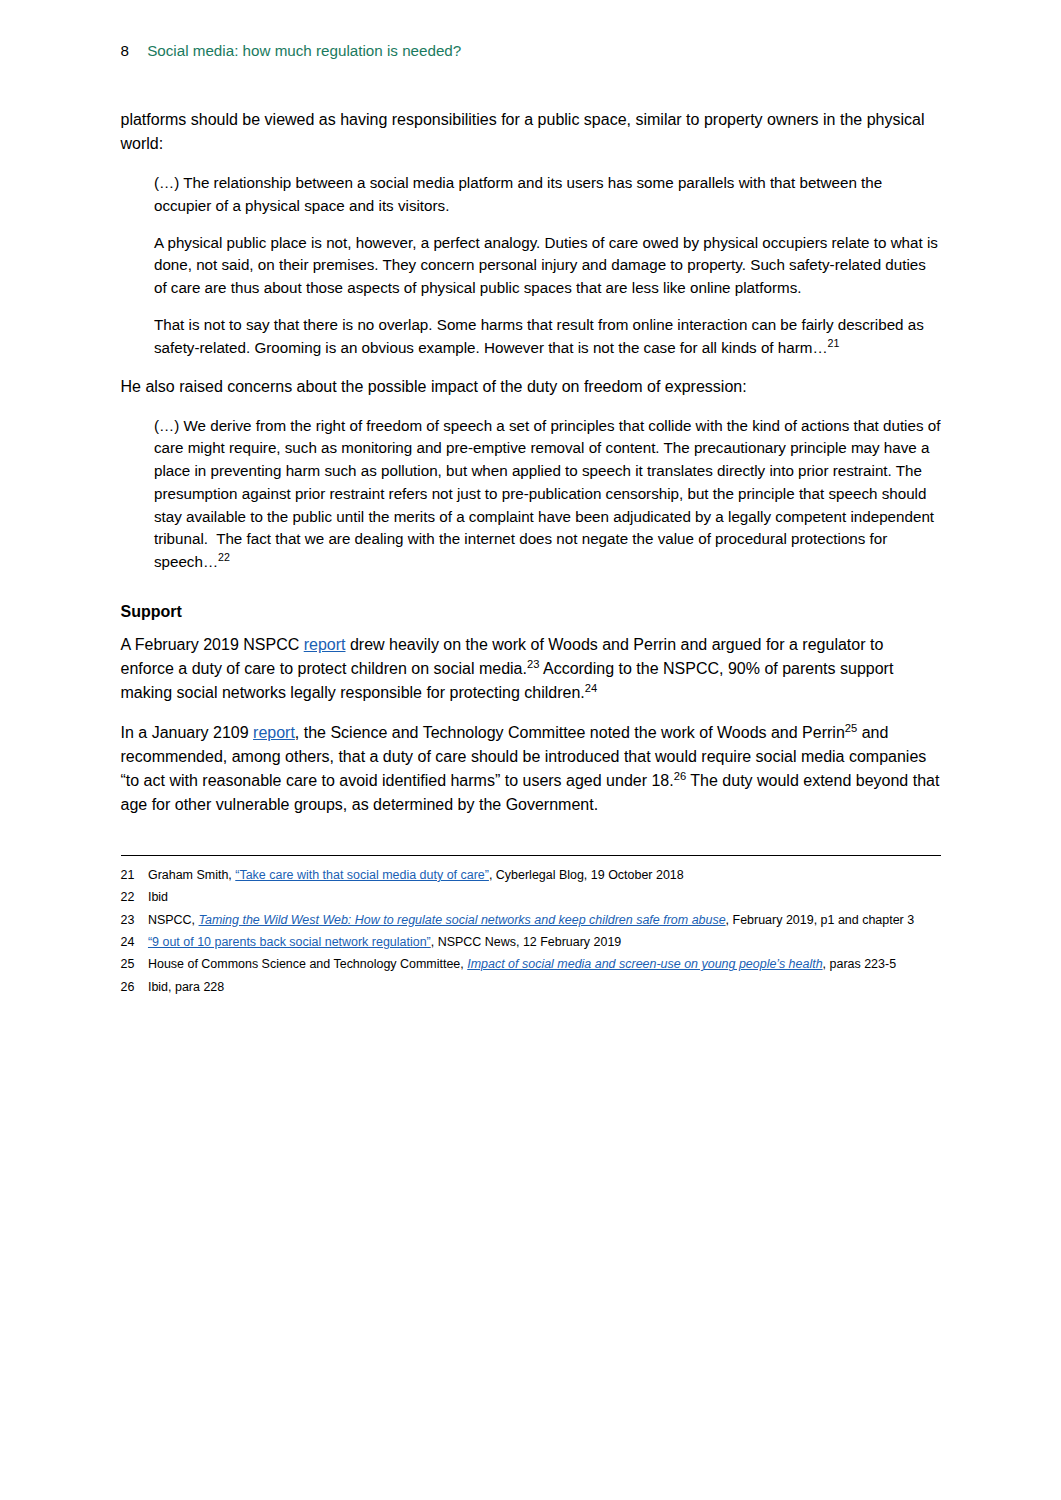8 Social media: how much regulation is needed?
platforms should be viewed as having responsibilities for a public space, similar to property owners in the physical world:
(…) The relationship between a social media platform and its users has some parallels with that between the occupier of a physical space and its visitors.
A physical public place is not, however, a perfect analogy. Duties of care owed by physical occupiers relate to what is done, not said, on their premises. They concern personal injury and damage to property. Such safety-related duties of care are thus about those aspects of physical public spaces that are less like online platforms.
That is not to say that there is no overlap. Some harms that result from online interaction can be fairly described as safety-related. Grooming is an obvious example. However that is not the case for all kinds of harm…21
He also raised concerns about the possible impact of the duty on freedom of expression:
(…) We derive from the right of freedom of speech a set of principles that collide with the kind of actions that duties of care might require, such as monitoring and pre-emptive removal of content. The precautionary principle may have a place in preventing harm such as pollution, but when applied to speech it translates directly into prior restraint. The presumption against prior restraint refers not just to pre-publication censorship, but the principle that speech should stay available to the public until the merits of a complaint have been adjudicated by a legally competent independent tribunal. The fact that we are dealing with the internet does not negate the value of procedural protections for speech…22
Support
A February 2019 NSPCC report drew heavily on the work of Woods and Perrin and argued for a regulator to enforce a duty of care to protect children on social media.23 According to the NSPCC, 90% of parents support making social networks legally responsible for protecting children.24
In a January 2109 report, the Science and Technology Committee noted the work of Woods and Perrin25 and recommended, among others, that a duty of care should be introduced that would require social media companies “to act with reasonable care to avoid identified harms” to users aged under 18.26 The duty would extend beyond that age for other vulnerable groups, as determined by the Government.
21 Graham Smith, “Take care with that social media duty of care”, Cyberlegal Blog, 19 October 2018
22 Ibid
23 NSPCC, Taming the Wild West Web: How to regulate social networks and keep children safe from abuse, February 2019, p1 and chapter 3
24“9 out of 10 parents back social network regulation”, NSPCC News, 12 February 2019
25 House of Commons Science and Technology Committee, Impact of social media and screen-use on young people’s health, paras 223-5
26 Ibid, para 228